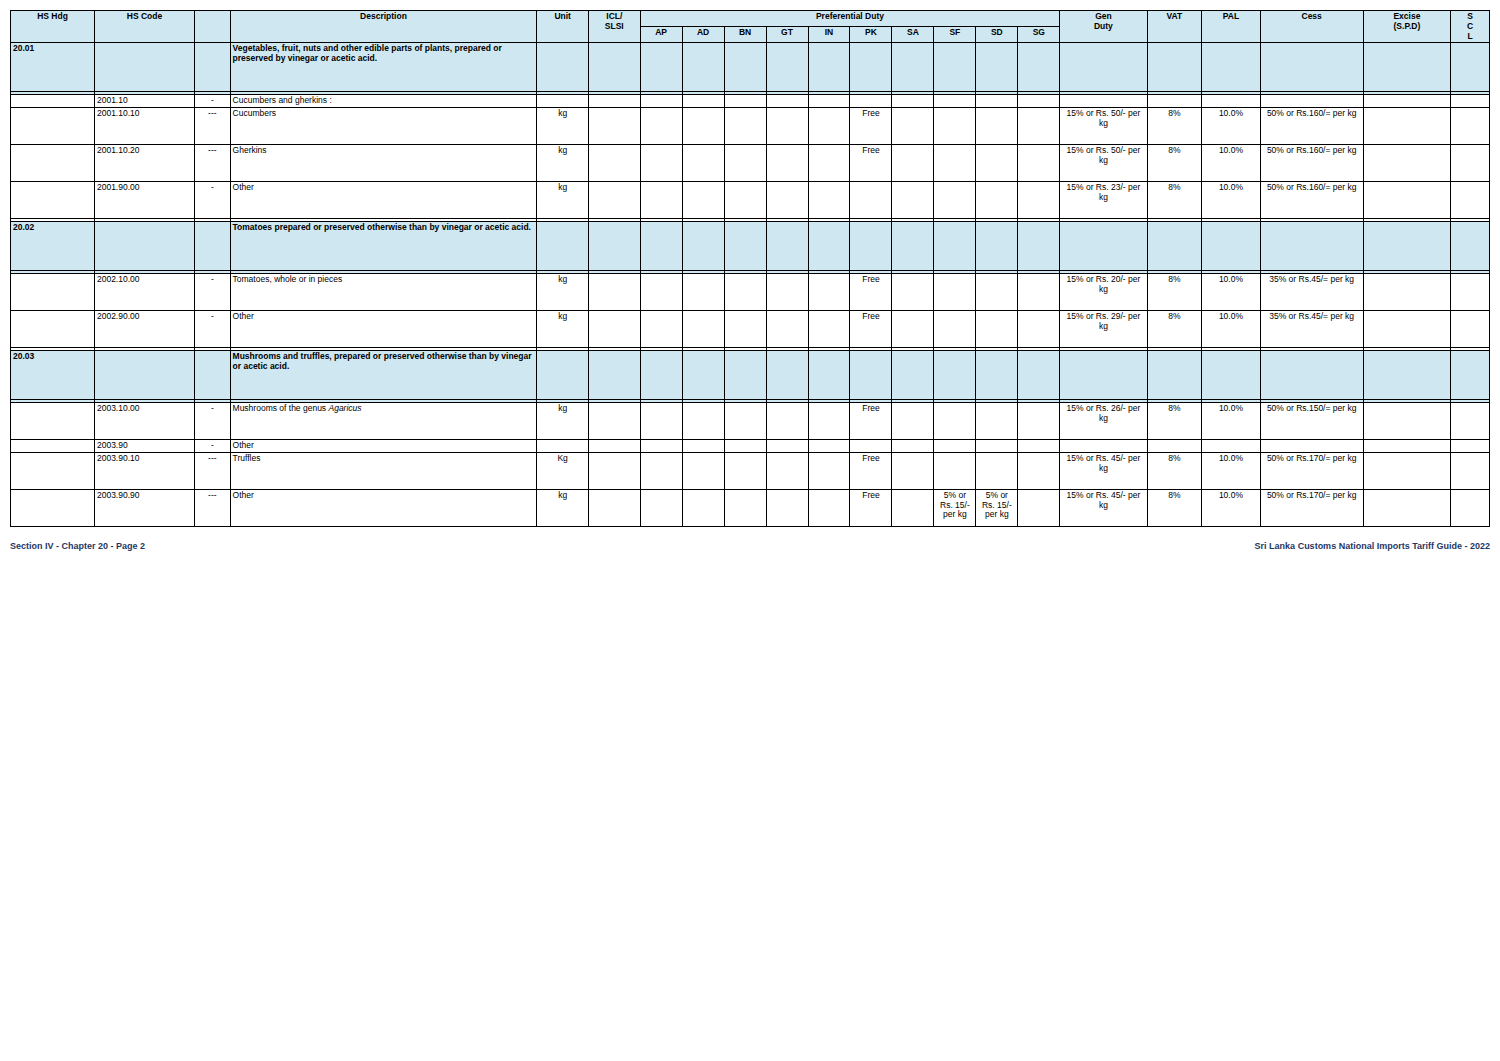| HS Hdg | HS Code | | Description | Unit | ICL/ SLSI | Preferential Duty | Gen Duty | VAT | PAL | Cess | Excise (S.P.D) | S C L |
| --- | --- | --- | --- | --- | --- | --- | --- | --- | --- | --- | --- | --- |
| AP | AD | BN | GT | IN | PK | SA | SF | SD | SG |
| 20.01 | | | Vegetables, fruit, nuts and other edible parts of plants, prepared or preserved by vinegar or acetic acid. | | | | | | | | | | | | | | | | | | |
| | 2001.10 | - | Cucumbers and gherkins : | | | | | | | | | | | | | | | | | | |
| | 2001.10.10 | --- | Cucumbers | kg | | | | | | | Free | | | | | 15% or Rs. 50/- per kg | 8% | 10.0% | 50% or Rs.160/= per kg | | |
| | 2001.10.20 | --- | Gherkins | kg | | | | | | | Free | | | | | 15% or Rs. 50/- per kg | 8% | 10.0% | 50% or Rs.160/= per kg | | |
| | 2001.90.00 | - | Other | kg | | | | | | | | | | | | 15% or Rs. 23/- per kg | 8% | 10.0% | 50% or Rs.160/= per kg | | |
| 20.02 | | | Tomatoes prepared or preserved otherwise than by vinegar or acetic acid. | | | | | | | | | | | | | | | | | | |
| | 2002.10.00 | - | Tomatoes, whole or in pieces | kg | | | | | | | Free | | | | | 15% or Rs. 20/- per kg | 8% | 10.0% | 35% or Rs.45/= per kg | | |
| | 2002.90.00 | - | Other | kg | | | | | | | Free | | | | | 15% or Rs. 29/- per kg | 8% | 10.0% | 35% or Rs.45/= per kg | | |
| 20.03 | | | Mushrooms and truffles, prepared or preserved otherwise than by vinegar or acetic acid. | | | | | | | | | | | | | | | | | | |
| | 2003.10.00 | - | Mushrooms of the genus Agaricus | kg | | | | | | | Free | | | | | 15% or Rs. 26/- per kg | 8% | 10.0% | 50% or Rs.150/= per kg | | |
| | 2003.90 | - | Other | | | | | | | | | | | | | | | | | | |
| | 2003.90.10 | --- | Truffles | Kg | | | | | | | Free | | | | | 15% or Rs. 45/- per kg | 8% | 10.0% | 50% or Rs.170/= per kg | | |
| | 2003.90.90 | --- | Other | kg | | | | | | | Free | | 5% or Rs. 15/- per kg | 5% or Rs. 15/- per kg | | 15% or Rs. 45/- per kg | 8% | 10.0% | 50% or Rs.170/= per kg | | |
Section IV - Chapter 20 - Page 2
Sri Lanka Customs National Imports Tariff Guide - 2022